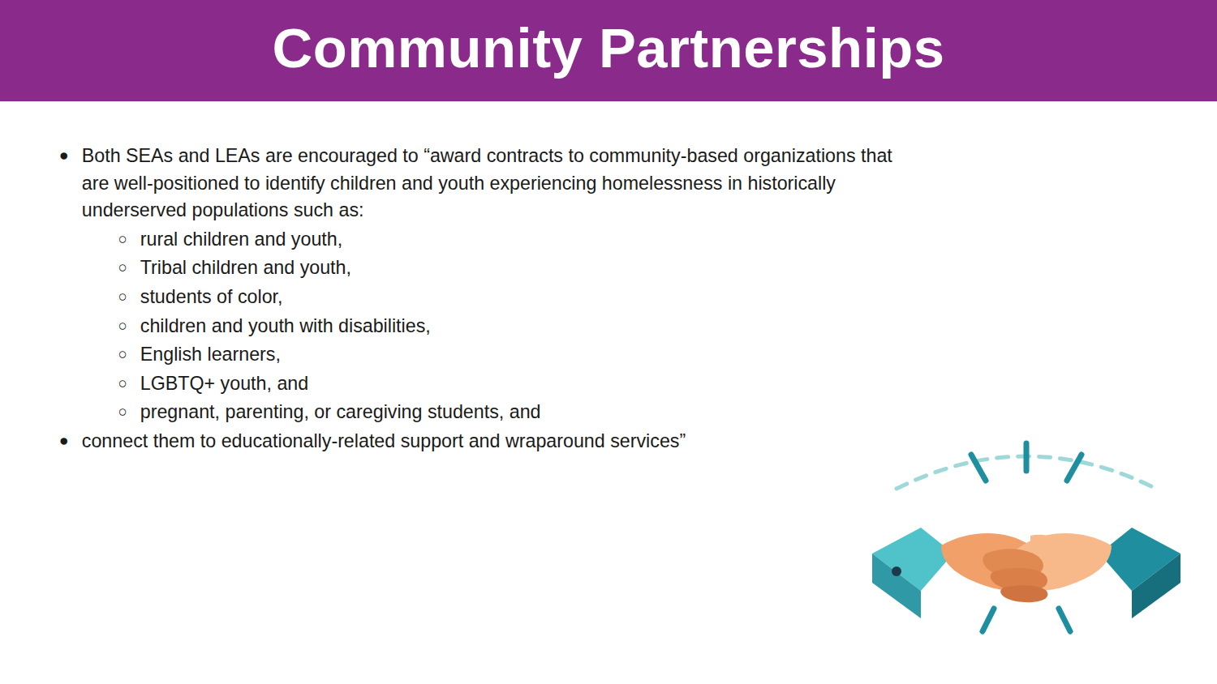Community Partnerships
Both SEAs and LEAs are encouraged to “award contracts to community-based organizations that are well-positioned to identify children and youth experiencing homelessness in historically underserved populations such as:
rural children and youth,
Tribal children and youth,
students of color,
children and youth with disabilities,
English learners,
LGBTQ+ youth, and
pregnant, parenting, or caregiving students, and
connect them to educationally-related support and wraparound services”